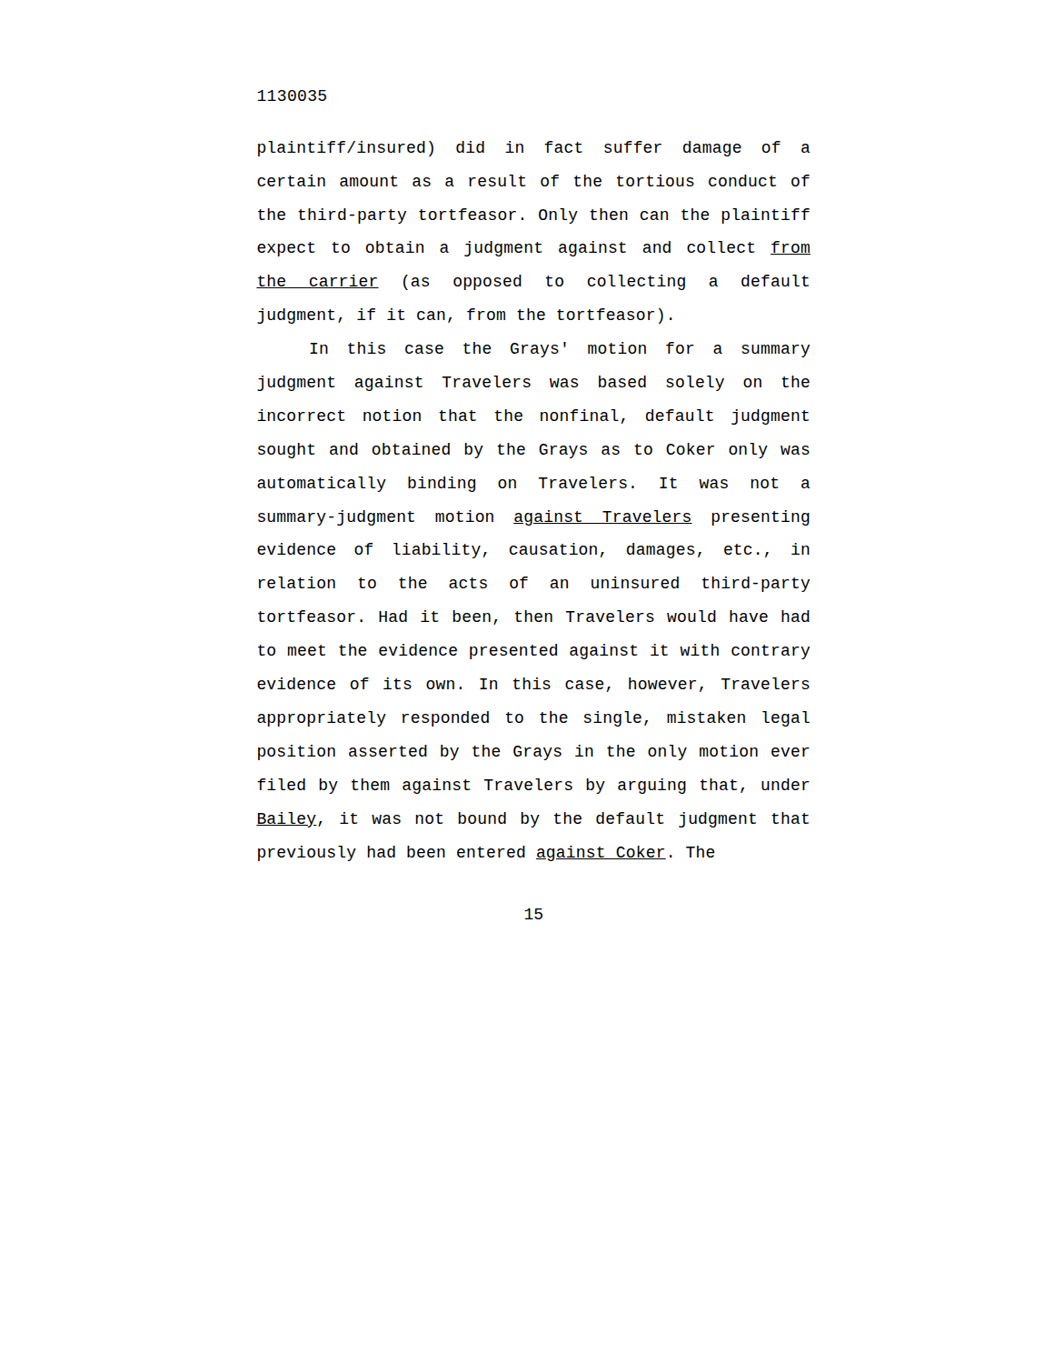1130035
plaintiff/insured) did in fact suffer damage of a certain amount as a result of the tortious conduct of the third-party tortfeasor. Only then can the plaintiff expect to obtain a judgment against and collect from the carrier (as opposed to collecting a default judgment, if it can, from the tortfeasor).
In this case the Grays' motion for a summary judgment against Travelers was based solely on the incorrect notion that the nonfinal, default judgment sought and obtained by the Grays as to Coker only was automatically binding on Travelers. It was not a summary-judgment motion against Travelers presenting evidence of liability, causation, damages, etc., in relation to the acts of an uninsured third-party tortfeasor. Had it been, then Travelers would have had to meet the evidence presented against it with contrary evidence of its own. In this case, however, Travelers appropriately responded to the single, mistaken legal position asserted by the Grays in the only motion ever filed by them against Travelers by arguing that, under Bailey, it was not bound by the default judgment that previously had been entered against Coker. The
15